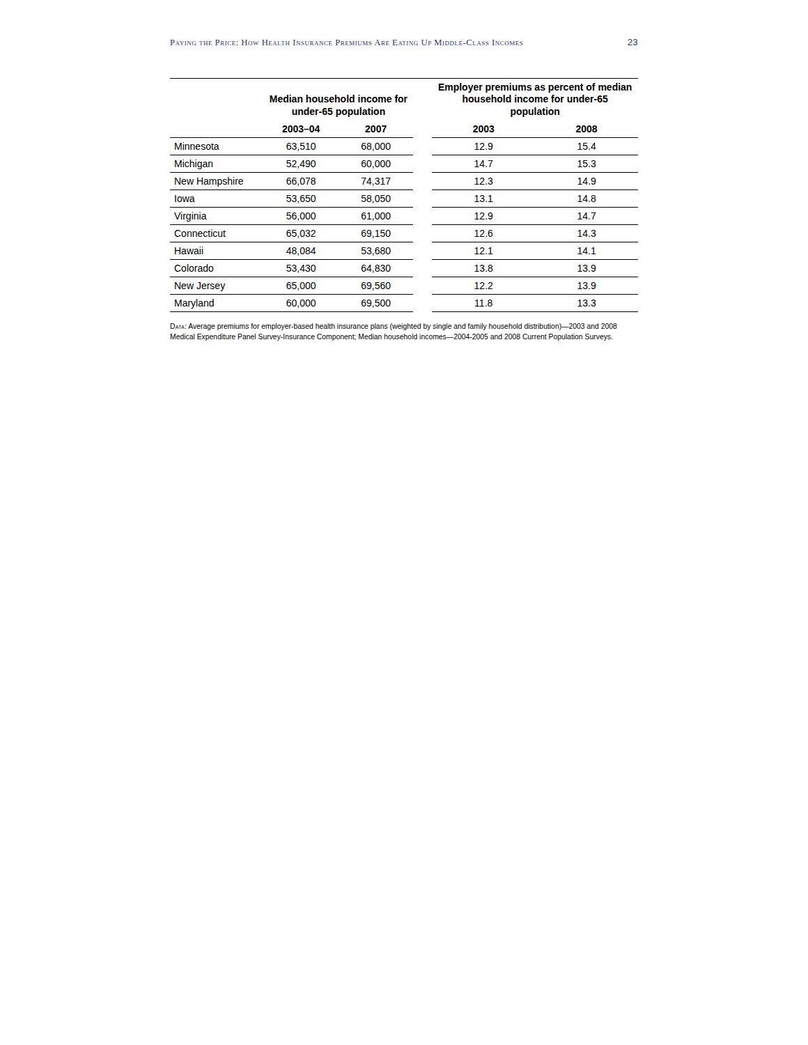Paying the Price: How Health Insurance Premiums Are Eating Up Middle-Class Incomes
23
| | Median household income for under-65 population | | Employer premiums as percent of median household income for under-65 population |
| --- | --- | --- | --- |
| | 2003–04 | 2007 | | 2003 | 2008 |
| Minnesota | 63,510 | 68,000 | | 12.9 | 15.4 |
| Michigan | 52,490 | 60,000 | | 14.7 | 15.3 |
| New Hampshire | 66,078 | 74,317 | | 12.3 | 14.9 |
| Iowa | 53,650 | 58,050 | | 13.1 | 14.8 |
| Virginia | 56,000 | 61,000 | | 12.9 | 14.7 |
| Connecticut | 65,032 | 69,150 | | 12.6 | 14.3 |
| Hawaii | 48,084 | 53,680 | | 12.1 | 14.1 |
| Colorado | 53,430 | 64,830 | | 13.8 | 13.9 |
| New Jersey | 65,000 | 69,560 | | 12.2 | 13.9 |
| Maryland | 60,000 | 69,500 | | 11.8 | 13.3 |
Data: Average premiums for employer-based health insurance plans (weighted by single and family household distribution)—2003 and 2008 Medical Expenditure Panel Survey-Insurance Component; Median household incomes—2004-2005 and 2008 Current Population Surveys.